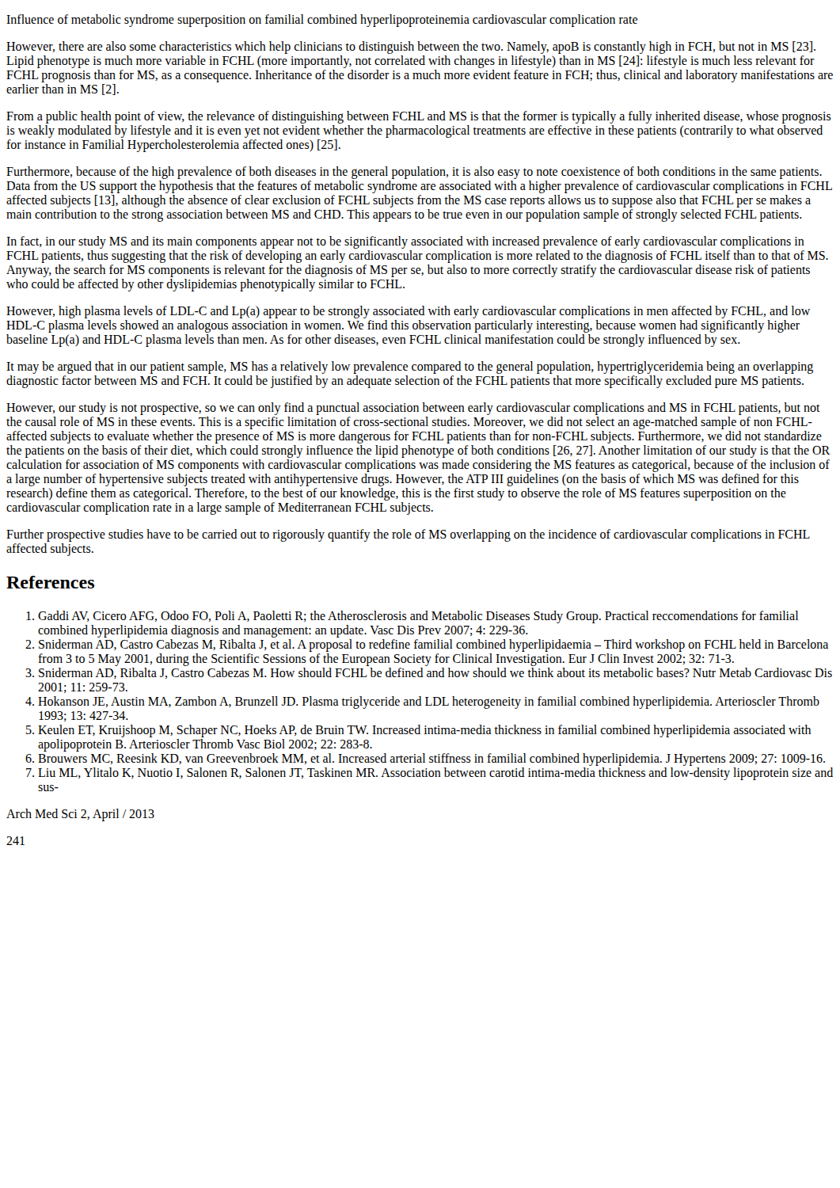Influence of metabolic syndrome superposition on familial combined hyperlipoproteinemia cardiovascular complication rate
However, there are also some characteristics which help clinicians to distinguish between the two. Namely, apoB is constantly high in FCH, but not in MS [23]. Lipid phenotype is much more variable in FCHL (more importantly, not correlated with changes in lifestyle) than in MS [24]: lifestyle is much less relevant for FCHL prognosis than for MS, as a consequence. Inheritance of the disorder is a much more evident feature in FCH; thus, clinical and laboratory manifestations are earlier than in MS [2].
From a public health point of view, the relevance of distinguishing between FCHL and MS is that the former is typically a fully inherited disease, whose prognosis is weakly modulated by lifestyle and it is even yet not evident whether the pharmacological treatments are effective in these patients (contrarily to what observed for instance in Familial Hypercholesterolemia affected ones) [25].
Furthermore, because of the high prevalence of both diseases in the general population, it is also easy to note coexistence of both conditions in the same patients. Data from the US support the hypothesis that the features of metabolic syndrome are associated with a higher prevalence of cardiovascular complications in FCHL affected subjects [13], although the absence of clear exclusion of FCHL subjects from the MS case reports allows us to suppose also that FCHL per se makes a main contribution to the strong association between MS and CHD. This appears to be true even in our population sample of strongly selected FCHL patients.
In fact, in our study MS and its main components appear not to be significantly associated with increased prevalence of early cardiovascular complications in FCHL patients, thus suggesting that the risk of developing an early cardiovascular complication is more related to the diagnosis of FCHL itself than to that of MS. Anyway, the search for MS components is relevant for the diagnosis of MS per se, but also to more correctly stratify the cardiovascular disease risk of patients who could be affected by other dyslipidemias phenotypically similar to FCHL.
However, high plasma levels of LDL-C and Lp(a) appear to be strongly associated with early cardiovascular complications in men affected by FCHL, and low HDL-C plasma levels showed an analogous association in women. We find this observation particularly interesting, because women had significantly higher baseline Lp(a) and HDL-C plasma levels than men. As for other diseases, even FCHL clinical manifestation could be strongly influenced by sex.
It may be argued that in our patient sample, MS has a relatively low prevalence compared to the general population, hypertriglyceridemia being an overlapping diagnostic factor between MS and FCH. It could be justified by an adequate selection of the FCHL patients that more specifically excluded pure MS patients.
However, our study is not prospective, so we can only find a punctual association between early cardiovascular complications and MS in FCHL patients, but not the causal role of MS in these events. This is a specific limitation of cross-sectional studies. Moreover, we did not select an age-matched sample of non FCHL-affected subjects to evaluate whether the presence of MS is more dangerous for FCHL patients than for non-FCHL subjects. Furthermore, we did not standardize the patients on the basis of their diet, which could strongly influence the lipid phenotype of both conditions [26, 27]. Another limitation of our study is that the OR calculation for association of MS components with cardiovascular complications was made considering the MS features as categorical, because of the inclusion of a large number of hypertensive subjects treated with antihypertensive drugs. However, the ATP III guidelines (on the basis of which MS was defined for this research) define them as categorical. Therefore, to the best of our knowledge, this is the first study to observe the role of MS features superposition on the cardiovascular complication rate in a large sample of Mediterranean FCHL subjects.
Further prospective studies have to be carried out to rigorously quantify the role of MS overlapping on the incidence of cardiovascular complications in FCHL affected subjects.
References
Gaddi AV, Cicero AFG, Odoo FO, Poli A, Paoletti R; the Atherosclerosis and Metabolic Diseases Study Group. Practical reccomendations for familial combined hyperlipidemia diagnosis and management: an update. Vasc Dis Prev 2007; 4: 229-36.
Sniderman AD, Castro Cabezas M, Ribalta J, et al. A proposal to redefine familial combined hyperlipidaemia – Third workshop on FCHL held in Barcelona from 3 to 5 May 2001, during the Scientific Sessions of the European Society for Clinical Investigation. Eur J Clin Invest 2002; 32: 71-3.
Sniderman AD, Ribalta J, Castro Cabezas M. How should FCHL be defined and how should we think about its metabolic bases? Nutr Metab Cardiovasc Dis 2001; 11: 259-73.
Hokanson JE, Austin MA, Zambon A, Brunzell JD. Plasma triglyceride and LDL heterogeneity in familial combined hyperlipidemia. Arterioscler Thromb 1993; 13: 427-34.
Keulen ET, Kruijshoop M, Schaper NC, Hoeks AP, de Bruin TW. Increased intima-media thickness in familial combined hyperlipidemia associated with apolipoprotein B. Arterioscler Thromb Vasc Biol 2002; 22: 283-8.
Brouwers MC, Reesink KD, van Greevenbroek MM, et al. Increased arterial stiffness in familial combined hyperlipidemia. J Hypertens 2009; 27: 1009-16.
Liu ML, Ylitalo K, Nuotio I, Salonen R, Salonen JT, Taskinen MR. Association between carotid intima-media thickness and low-density lipoprotein size and sus-
Arch Med Sci 2, April / 2013
241